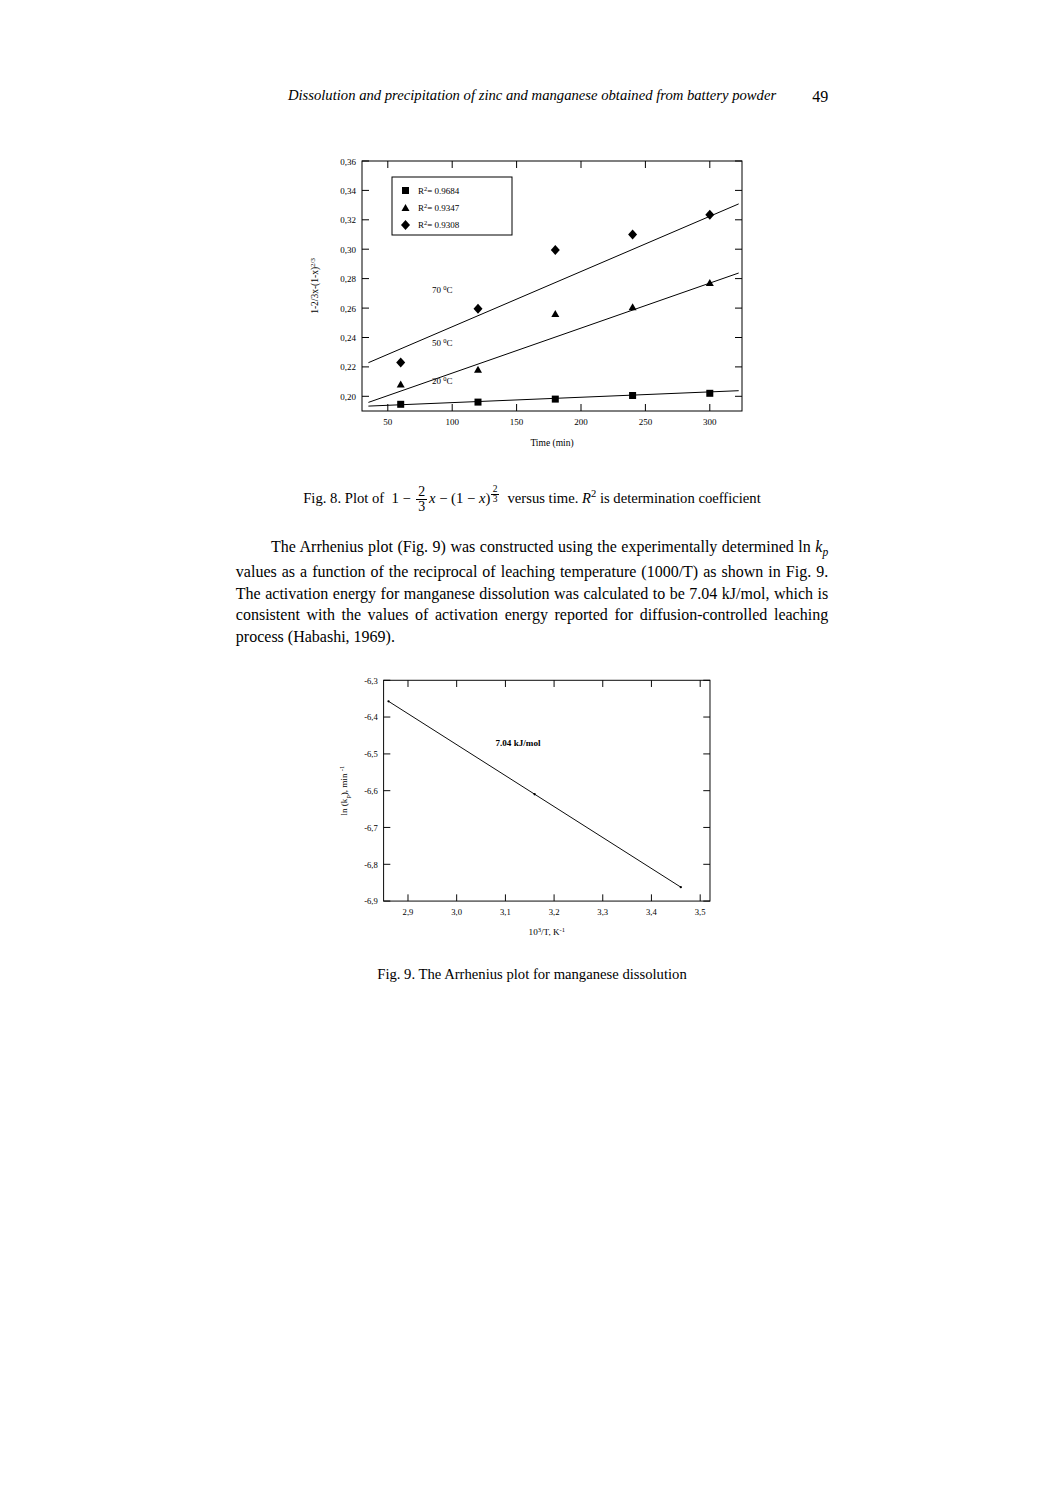Dissolution and precipitation of zinc and manganese obtained from battery powder
49
y mapping: value 0.19 -> y=270 ; 0.36 -> y=20 => scale = 250/0.17 0,36 0,34 0,32 0,30 0,28 0,26 0,24 0,22 0,20 50 100 150 200 250 300 Time (min) 1-2/3x-(1-x)2/3 R2= 0.9684 R2= 0.9347 R2= 0.9308 70 0C 50 0C 20 0C
Fig. 8. Plot of 1 − 23 x − (1 − x)23 versus time. R 2 is determination coefficient
The Arrhenius plot (Fig. 9) was constructed using the experimentally determined ln kp values as a function of the reciprocal of leaching temperature (1000/T) as shown in Fig. 9. The activation energy for manganese dissolution was calculated to be 7.04 kJ/mol, which is consistent with the values of activation energy reported for diffusion-controlled leaching process (Habashi, 1969).
-6,3 -6,4 -6,5 -6,6 -6,7 -6,8 -6,9 2,9 3,0 3,1 3,2 3,3 3,4 3,5 103/T, K-1 ln (kp), min -1 7.04 kJ/mol
Fig. 9. The Arrhenius plot for manganese dissolution